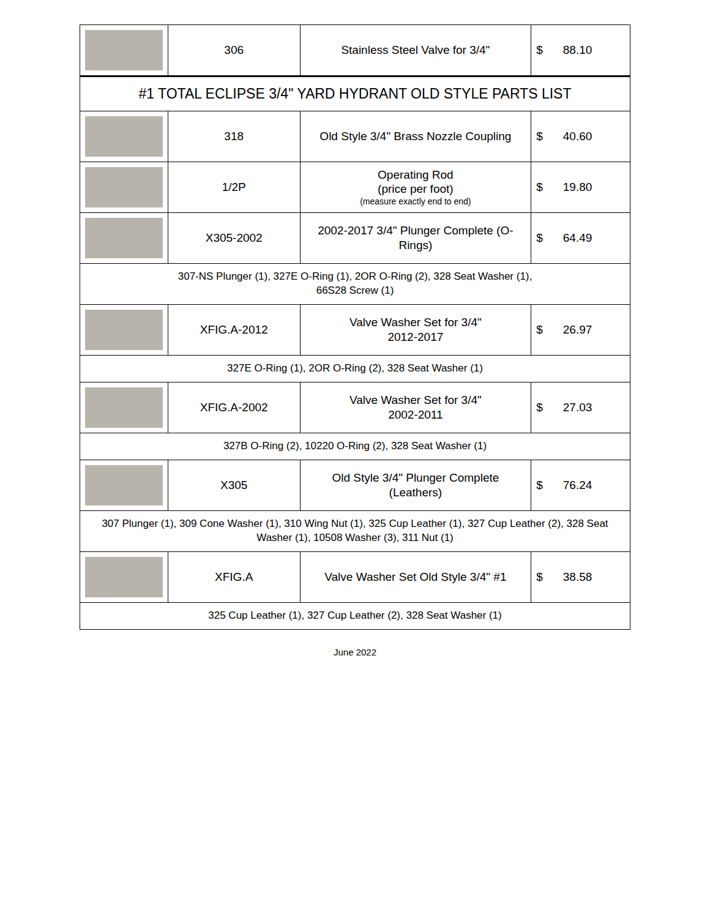| | 306 | Stainless Steel Valve for 3/4" | $ 88.10 |
| #1 TOTAL ECLIPSE 3/4" YARD HYDRANT OLD STYLE PARTS LIST |
| | 318 | Old Style 3/4" Brass Nozzle Coupling | $ 40.60 |
| | 1/2P | Operating Rod (price per foot) (measure exactly end to end) | $ 19.80 |
| | X305-2002 | 2002-2017 3/4" Plunger Complete (O-Rings) | $ 64.49 |
| 307-NS Plunger (1), 327E O-Ring (1), 2OR O-Ring (2), 328 Seat Washer (1), 66S28 Screw (1) |
| | XFIG.A-2012 | Valve Washer Set for 3/4" 2012-2017 | $ 26.97 |
| 327E O-Ring (1), 2OR O-Ring (2), 328 Seat Washer (1) |
| | XFIG.A-2002 | Valve Washer Set for 3/4" 2002-2011 | $ 27.03 |
| 327B O-Ring (2), 10220 O-Ring (2), 328 Seat Washer (1) |
| | X305 | Old Style 3/4" Plunger Complete (Leathers) | $ 76.24 |
| 307 Plunger (1), 309 Cone Washer (1), 310 Wing Nut (1), 325 Cup Leather (1), 327 Cup Leather (2), 328 Seat Washer (1), 10508 Washer (3), 311 Nut (1) |
| | XFIG.A | Valve Washer Set Old Style 3/4" #1 | $ 38.58 |
| 325 Cup Leather (1), 327 Cup Leather (2), 328 Seat Washer (1) |
June 2022